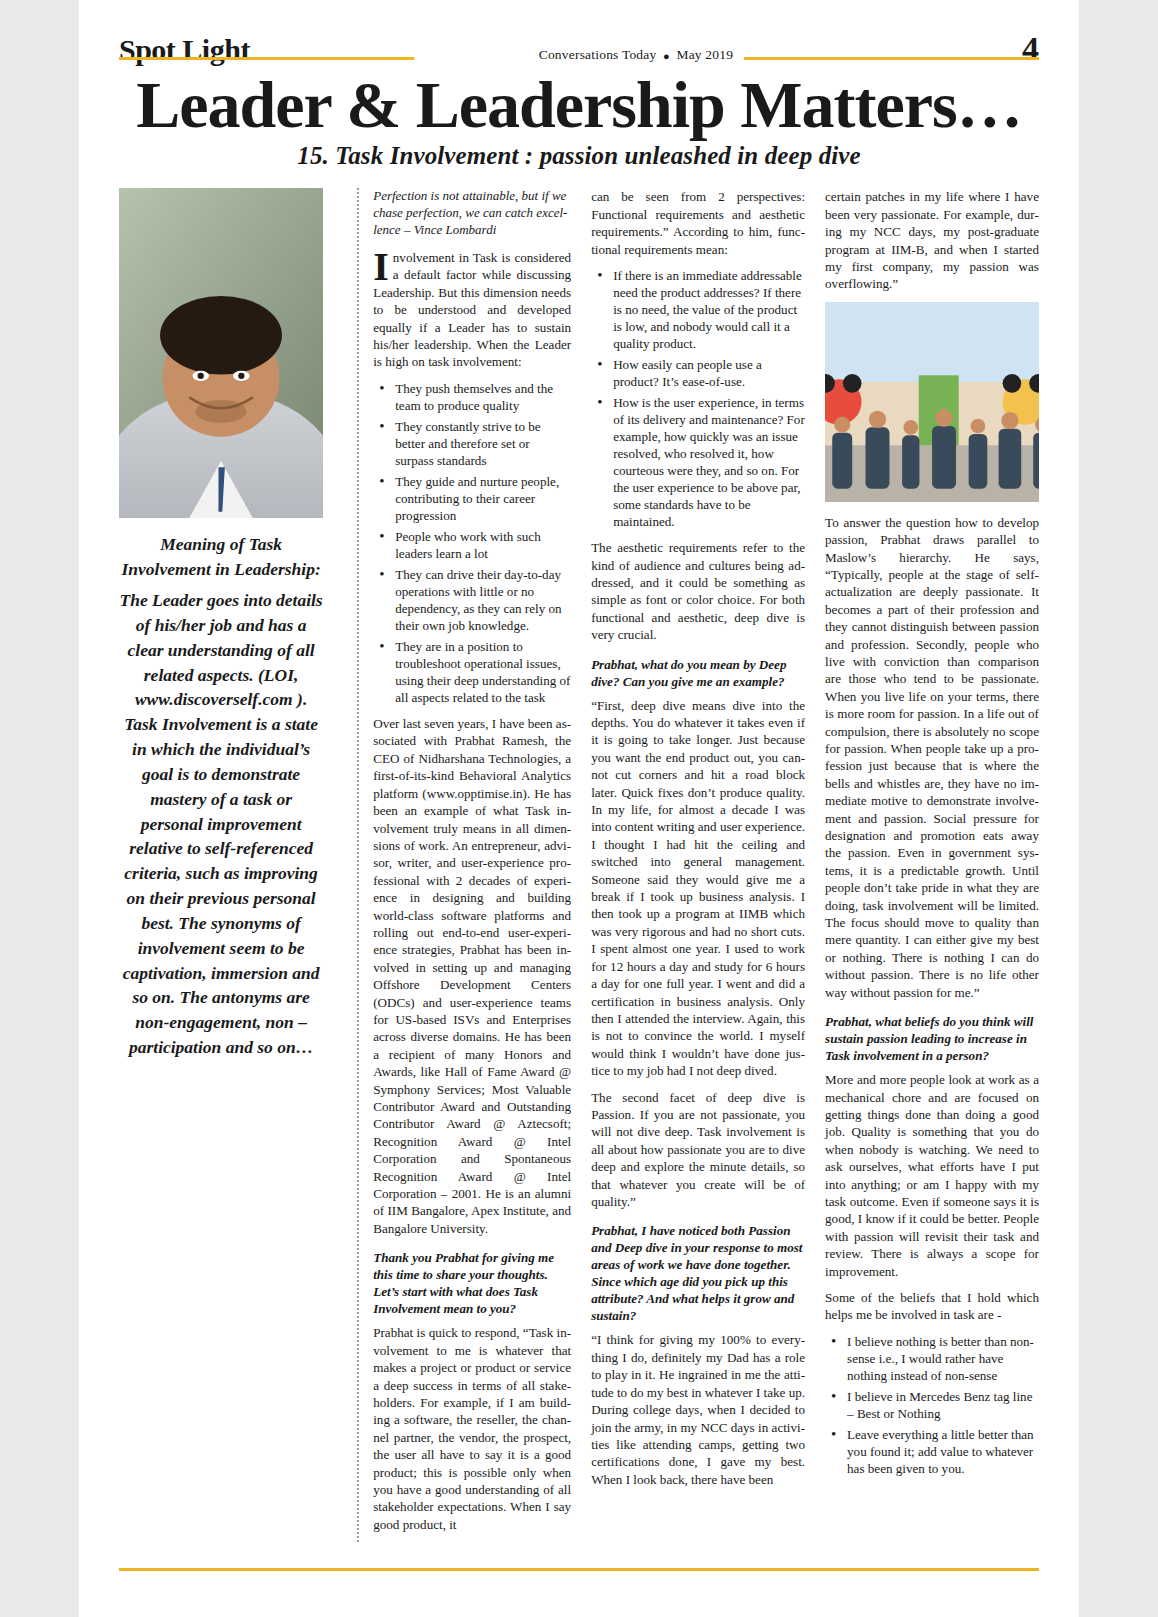Spot Light
Conversations Today ● May 2019
4
Leader & Leadership Matters…
15. Task Involvement : passion unleashed in deep dive
Meaning of Task Involvement in Leadership:
The Leader goes into details of his/her job and has a clear understanding of all related aspects. (LOI, www.discoverself.com ). Task Involvement is a state in which the individual’s goal is to demonstrate mastery of a task or personal improvement relative to self-referenced criteria, such as improving on their previous personal best. The synonyms of involvement seem to be captivation, immersion and so on. The antonyms are non-engagement, non – participation and so on…
Perfection is not attainable, but if we chase perfection, we can catch excellence – Vince Lombardi
Involvement in Task is considered a default factor while discussing Leadership. But this dimension needs to be understood and developed equally if a Leader has to sustain his/her leadership. When the Leader is high on task involvement:
They push themselves and the team to produce quality
They constantly strive to be better and therefore set or surpass standards
They guide and nurture people, contributing to their career progression
People who work with such leaders learn a lot
They can drive their day-to-day operations with little or no dependency, as they can rely on their own job knowledge.
They are in a position to troubleshoot operational issues, using their deep understanding of all aspects related to the task
Over last seven years, I have been associated with Prabhat Ramesh, the CEO of Nidharshana Technologies, a first-of-its-kind Behavioral Analytics platform (www.opptimise.in). He has been an example of what Task involvement truly means in all dimensions of work. An entrepreneur, advisor, writer, and user-experience professional with 2 decades of experience in designing and building world-class software platforms and rolling out end-to-end user-experience strategies, Prabhat has been involved in setting up and managing Offshore Development Centers (ODCs) and user-experience teams for US-based ISVs and Enterprises across diverse domains. He has been a recipient of many Honors and Awards, like Hall of Fame Award @ Symphony Services; Most Valuable Contributor Award and Outstanding Contributor Award @ Aztecsoft; Recognition Award @ Intel Corporation and Spontaneous Recognition Award @ Intel Corporation – 2001. He is an alumni of IIM Bangalore, Apex Institute, and Bangalore University.
Thank you Prabhat for giving me this time to share your thoughts. Let’s start with what does Task Involvement mean to you?
Prabhat is quick to respond, “Task involvement to me is whatever that makes a project or product or service a deep success in terms of all stakeholders. For example, if I am building a software, the reseller, the channel partner, the vendor, the prospect, the user all have to say it is a good product; this is possible only when you have a good understanding of all stakeholder expectations. When I say good product, it
can be seen from 2 perspectives: Functional requirements and aesthetic requirements.” According to him, functional requirements mean:
If there is an immediate addressable need the product addresses? If there is no need, the value of the product is low, and nobody would call it a quality product.
How easily can people use a product? It’s ease-of-use.
How is the user experience, in terms of its delivery and maintenance? For example, how quickly was an issue resolved, who resolved it, how courteous were they, and so on. For the user experience to be above par, some standards have to be maintained.
The aesthetic requirements refer to the kind of audience and cultures being addressed, and it could be something as simple as font or color choice. For both functional and aesthetic, deep dive is very crucial.
Prabhat, what do you mean by Deep dive? Can you give me an example?
“First, deep dive means dive into the depths. You do whatever it takes even if it is going to take longer. Just because you want the end product out, you cannot cut corners and hit a road block later. Quick fixes don’t produce quality. In my life, for almost a decade I was into content writing and user experience. I thought I had hit the ceiling and switched into general management. Someone said they would give me a break if I took up business analysis. I then took up a program at IIMB which was very rigorous and had no short cuts. I spent almost one year. I used to work for 12 hours a day and study for 6 hours a day for one full year. I went and did a certification in business analysis. Only then I attended the interview. Again, this is not to convince the world. I myself would think I wouldn’t have done justice to my job had I not deep dived.
The second facet of deep dive is Passion. If you are not passionate, you will not dive deep. Task involvement is all about how passionate you are to dive deep and explore the minute details, so that whatever you create will be of quality.”
Prabhat, I have noticed both Passion and Deep dive in your response to most areas of work we have done together. Since which age did you pick up this attribute? And what helps it grow and sustain?
“I think for giving my 100% to everything I do, definitely my Dad has a role to play in it. He ingrained in me the attitude to do my best in whatever I take up. During college days, when I decided to join the army, in my NCC days in activities like attending camps, getting two certifications done, I gave my best. When I look back, there have been
certain patches in my life where I have been very passionate. For example, during my NCC days, my post-graduate program at IIM-B, and when I started my first company, my passion was overflowing.”
To answer the question how to develop passion, Prabhat draws parallel to Maslow’s hierarchy. He says, “Typically, people at the stage of self-actualization are deeply passionate. It becomes a part of their profession and they cannot distinguish between passion and profession. Secondly, people who live with conviction than comparison are those who tend to be passionate. When you live life on your terms, there is more room for passion. In a life out of compulsion, there is absolutely no scope for passion. When people take up a profession just because that is where the bells and whistles are, they have no immediate motive to demonstrate involvement and passion. Social pressure for designation and promotion eats away the passion. Even in government systems, it is a predictable growth. Until people don’t take pride in what they are doing, task involvement will be limited. The focus should move to quality than mere quantity. I can either give my best or nothing. There is nothing I can do without passion. There is no life other way without passion for me.”
Prabhat, what beliefs do you think will sustain passion leading to increase in Task involvement in a person?
More and more people look at work as a mechanical chore and are focused on getting things done than doing a good job. Quality is something that you do when nobody is watching. We need to ask ourselves, what efforts have I put into anything; or am I happy with my task outcome. Even if someone says it is good, I know if it could be better. People with passion will revisit their task and review. There is always a scope for improvement.
Some of the beliefs that I hold which helps me be involved in task are -
I believe nothing is better than non-sense i.e., I would rather have nothing instead of non-sense
I believe in Mercedes Benz tag line – Best or Nothing
Leave everything a little better than you found it; add value to whatever has been given to you.